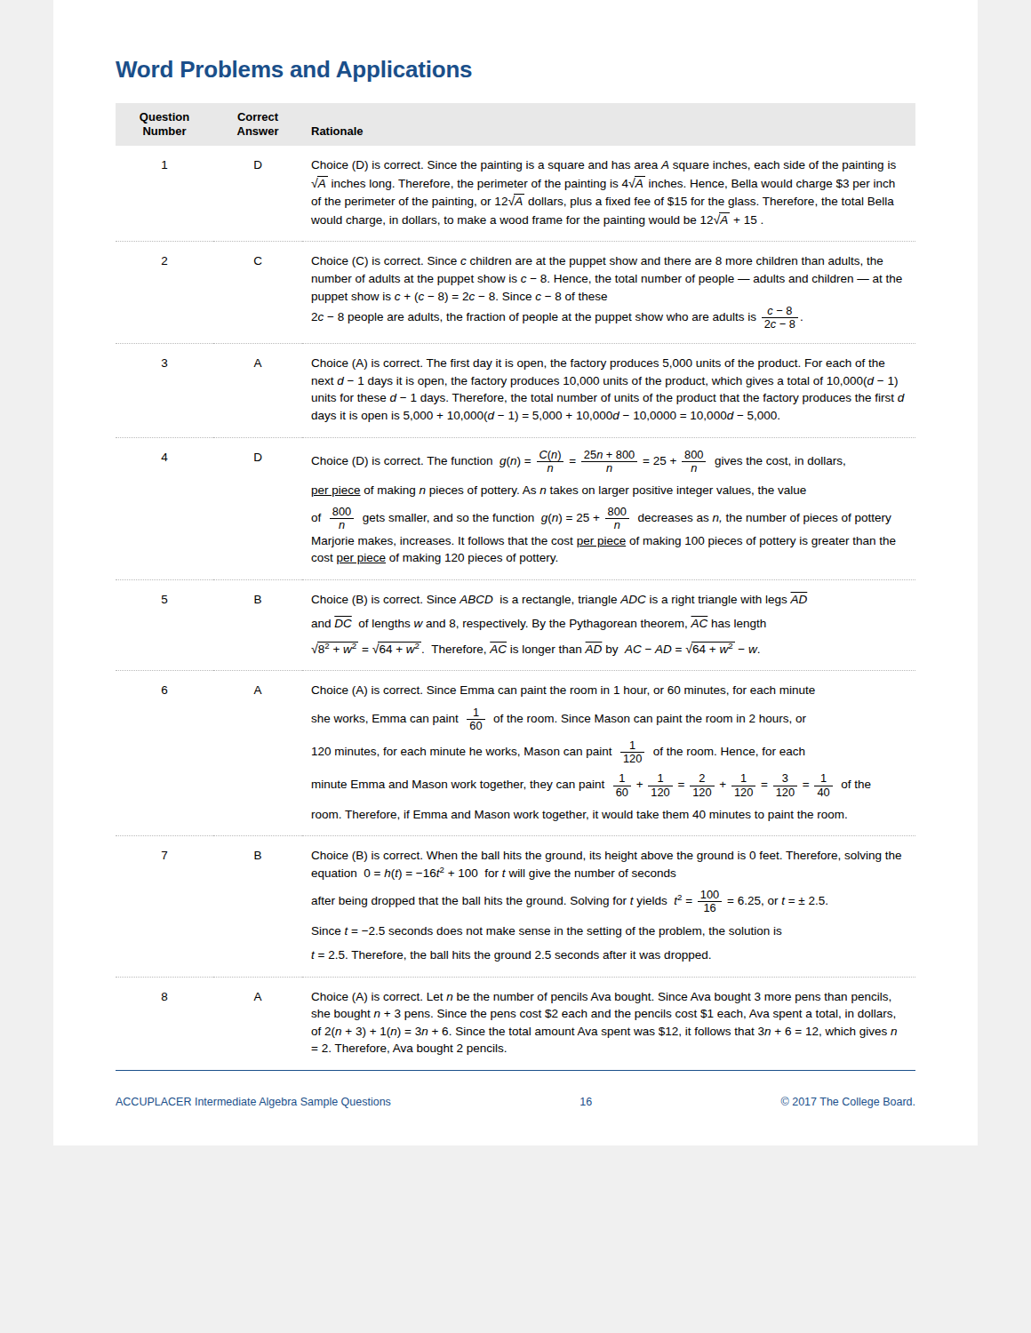Word Problems and Applications
| Question Number | Correct Answer | Rationale |
| --- | --- | --- |
| 1 | D | Choice (D) is correct. Since the painting is a square and has area A square inches, each side of the painting is √ A inches long. Therefore, the perimeter of the painting is 4 √ A inches. Hence, Bella would charge $3 per inch of the perimeter of the painting, or 12 √ A dollars, plus a fixed fee of $15 for the glass. Therefore, the total Bella would charge, in dollars, to make a wood frame for the painting would be 12 √ A + 15 . |
| 2 | C | Choice (C) is correct. Since c children are at the puppet show and there are 8 more children than adults, the number of adults at the puppet show is c − 8. Hence, the total number of people — adults and children — at the puppet show is c + ( c − 8) = 2 c − 8. Since c − 8 of these 2 c − 8 people are adults, the fraction of people at the puppet show who are adults is c − 8 2 c − 8 . |
| 3 | A | Choice (A) is correct. The first day it is open, the factory produces 5,000 units of the product. For each of the next d − 1 days it is open, the factory produces 10,000 units of the product, which gives a total of 10,000( d − 1) units for these d − 1 days. Therefore, the total number of units of the product that the factory produces the first d days it is open is 5,000 + 10,000( d − 1) = 5,000 + 10,000 d − 10,0000 = 10,000 d − 5,000. |
| 4 | D | Choice (D) is correct. The function g ( n ) = C ( n ) n = 25 n + 800 n = 25 + 800 n gives the cost, in dollars, per piece of making n pieces of pottery. As n takes on larger positive integer values, the value of 800 n gets smaller, and so the function g ( n ) = 25 + 800 n decreases as n, the number of pieces of pottery Marjorie makes, increases. It follows that the cost per piece of making 100 pieces of pottery is greater than the cost per piece of making 120 pieces of pottery. |
| 5 | B | Choice (B) is correct. Since ABCD is a rectangle, triangle ADC is a right triangle with legs AD and DC of lengths w and 8, respectively. By the Pythagorean theorem, AC has length √ 8 2 + w 2 = √ 64 + w 2 . Therefore, AC is longer than AD by AC − AD = √ 64 + w 2 − w . |
| 6 | A | Choice (A) is correct. Since Emma can paint the room in 1 hour, or 60 minutes, for each minute she works, Emma can paint 1 60 of the room. Since Mason can paint the room in 2 hours, or 120 minutes, for each minute he works, Mason can paint 1 120 of the room. Hence, for each minute Emma and Mason work together, they can paint 1 60 + 1 120 = 2 120 + 1 120 = 3 120 = 1 40 of the room. Therefore, if Emma and Mason work together, it would take them 40 minutes to paint the room. |
| 7 | B | Choice (B) is correct. When the ball hits the ground, its height above the ground is 0 feet. Therefore, solving the equation 0 = h ( t ) = −16 t 2 + 100 for t will give the number of seconds after being dropped that the ball hits the ground. Solving for t yields t 2 = 100 16 = 6.25, or t = ± 2.5. Since t = −2.5 seconds does not make sense in the setting of the problem, the solution is t = 2.5. Therefore, the ball hits the ground 2.5 seconds after it was dropped. |
| 8 | A | Choice (A) is correct. Let n be the number of pencils Ava bought. Since Ava bought 3 more pens than pencils, she bought n + 3 pens. Since the pens cost $2 each and the pencils cost $1 each, Ava spent a total, in dollars, of 2( n + 3) + 1( n ) = 3 n + 6. Since the total amount Ava spent was $12, it follows that 3 n + 6 = 12, which gives n = 2. Therefore, Ava bought 2 pencils. |
ACCUPLACER Intermediate Algebra Sample Questions
16
© 2017 The College Board.